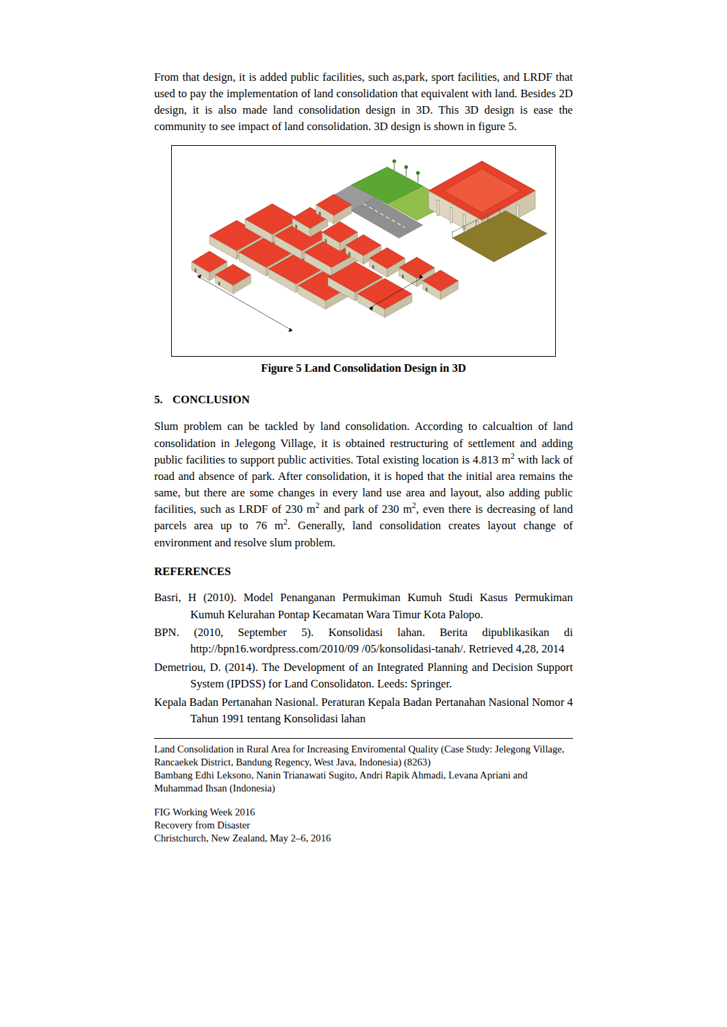From that design, it is added public facilities, such as,park, sport facilities, and LRDF that used to pay the implementation of land consolidation that equivalent with land. Besides 2D design, it is also made land consolidation design in 3D. This 3D design is ease the community to see impact of land consolidation. 3D design is shown in figure 5.
Figure 5 Land Consolidation Design in 3D
5. Conclusion
Slum problem can be tackled by land consolidation. According to calcualtion of land consolidation in Jelegong Village, it is obtained restructuring of settlement and adding public facilities to support public activities. Total existing location is 4.813 m2 with lack of road and absence of park. After consolidation, it is hoped that the initial area remains the same, but there are some changes in every land use area and layout, also adding public facilities, such as LRDF of 230 m2 and park of 230 m2, even there is decreasing of land parcels area up to 76 m2. Generally, land consolidation creates layout change of environment and resolve slum problem.
REFERENCES
Basri, H (2010). Model Penanganan Permukiman Kumuh Studi Kasus Permukiman Kumuh Kelurahan Pontap Kecamatan Wara Timur Kota Palopo.
BPN. (2010, September 5). Konsolidasi lahan. Berita dipublikasikan di http://bpn16.wordpress.com/2010/09 /05/konsolidasi-tanah/. Retrieved 4,28, 2014
Demetriou, D. (2014). The Development of an Integrated Planning and Decision Support System (IPDSS) for Land Consolidaton. Leeds: Springer.
Kepala Badan Pertanahan Nasional. Peraturan Kepala Badan Pertanahan Nasional Nomor 4 Tahun 1991 tentang Konsolidasi lahan
Land Consolidation in Rural Area for Increasing Enviromental Quality (Case Study: Jelegong Village, Rancaekek District, Bandung Regency, West Java, Indonesia) (8263)
Bambang Edhi Leksono, Nanin Trianawati Sugito, Andri Rapik Ahmadi, Levana Apriani and Muhammad Ihsan (Indonesia)
FIG Working Week 2016
Recovery from Disaster
Christchurch, New Zealand, May 2–6, 2016